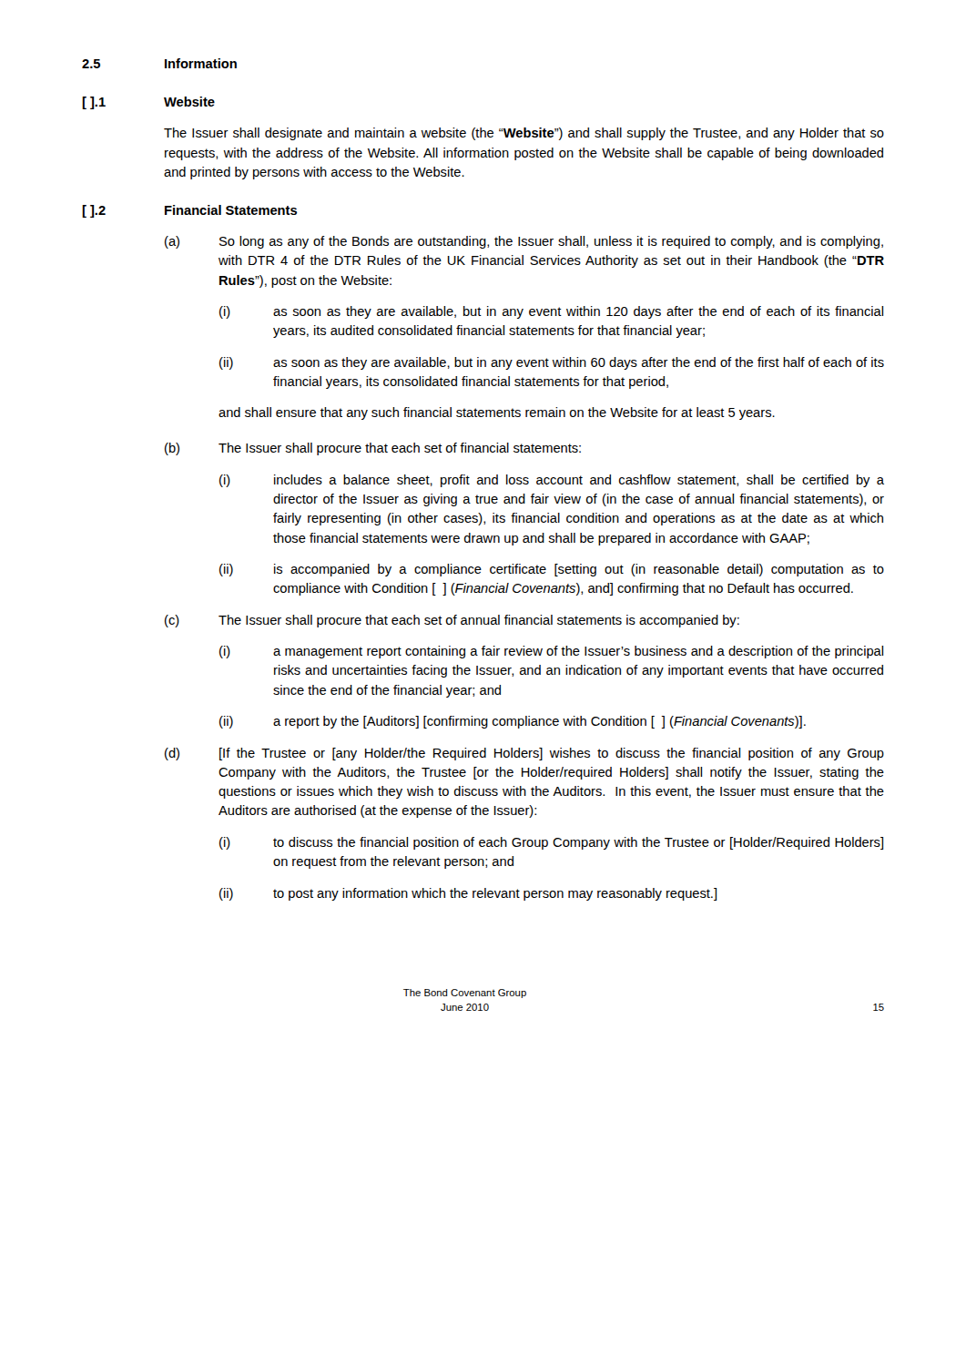2.5
Information
[ ].1
Website
The Issuer shall designate and maintain a website (the “Website”) and shall supply the Trustee, and any Holder that so requests, with the address of the Website. All information posted on the Website shall be capable of being downloaded and printed by persons with access to the Website.
[ ].2
Financial Statements
(a)
So long as any of the Bonds are outstanding, the Issuer shall, unless it is required to comply, and is complying, with DTR 4 of the DTR Rules of the UK Financial Services Authority as set out in their Handbook (the “DTR Rules”), post on the Website:
(i)
as soon as they are available, but in any event within 120 days after the end of each of its financial years, its audited consolidated financial statements for that financial year;
(ii)
as soon as they are available, but in any event within 60 days after the end of the first half of each of its financial years, its consolidated financial statements for that period,
and shall ensure that any such financial statements remain on the Website for at least 5 years.
(b)
The Issuer shall procure that each set of financial statements:
(i)
includes a balance sheet, profit and loss account and cashflow statement, shall be certified by a director of the Issuer as giving a true and fair view of (in the case of annual financial statements), or fairly representing (in other cases), its financial condition and operations as at the date as at which those financial statements were drawn up and shall be prepared in accordance with GAAP;
(ii)
is accompanied by a compliance certificate [setting out (in reasonable detail) computation as to compliance with Condition [ ] (Financial Covenants), and] confirming that no Default has occurred.
(c)
The Issuer shall procure that each set of annual financial statements is accompanied by:
(i)
a management report containing a fair review of the Issuer’s business and a description of the principal risks and uncertainties facing the Issuer, and an indication of any important events that have occurred since the end of the financial year; and
(ii)
a report by the [Auditors] [confirming compliance with Condition [ ] (Financial Covenants)].
(d)
[If the Trustee or [any Holder/the Required Holders] wishes to discuss the financial position of any Group Company with the Auditors, the Trustee [or the Holder/required Holders] shall notify the Issuer, stating the questions or issues which they wish to discuss with the Auditors. In this event, the Issuer must ensure that the Auditors are authorised (at the expense of the Issuer):
(i)
to discuss the financial position of each Group Company with the Trustee or [Holder/Required Holders] on request from the relevant person; and
(ii)
to post any information which the relevant person may reasonably request.]
The Bond Covenant Group
June 2010
15